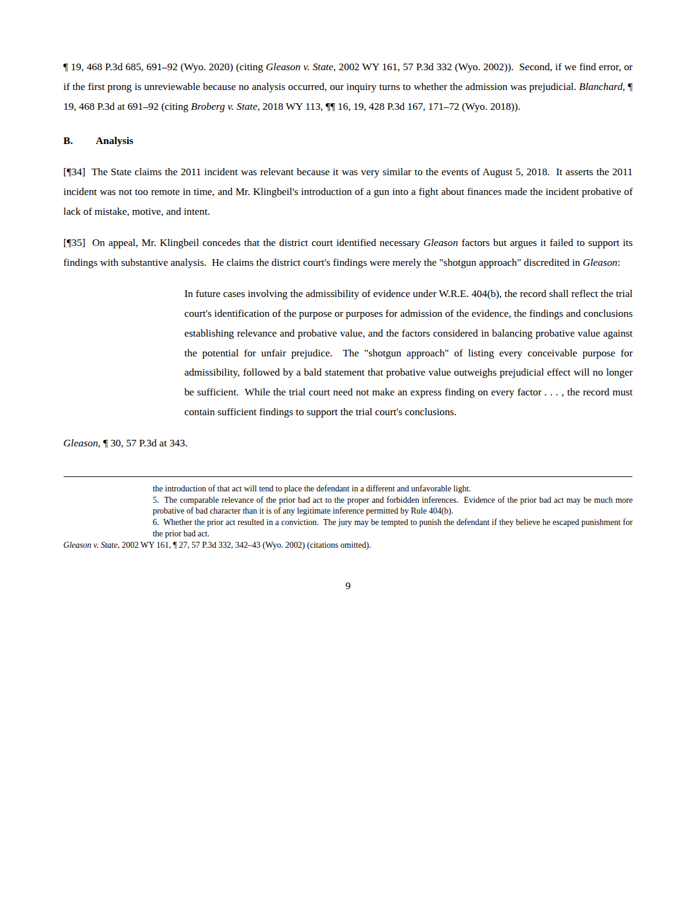¶ 19, 468 P.3d 685, 691–92 (Wyo. 2020) (citing Gleason v. State, 2002 WY 161, 57 P.3d 332 (Wyo. 2002)). Second, if we find error, or if the first prong is unreviewable because no analysis occurred, our inquiry turns to whether the admission was prejudicial. Blanchard, ¶ 19, 468 P.3d at 691–92 (citing Broberg v. State, 2018 WY 113, ¶¶ 16, 19, 428 P.3d 167, 171–72 (Wyo. 2018)).
B. Analysis
[¶34] The State claims the 2011 incident was relevant because it was very similar to the events of August 5, 2018. It asserts the 2011 incident was not too remote in time, and Mr. Klingbeil's introduction of a gun into a fight about finances made the incident probative of lack of mistake, motive, and intent.
[¶35] On appeal, Mr. Klingbeil concedes that the district court identified necessary Gleason factors but argues it failed to support its findings with substantive analysis. He claims the district court's findings were merely the "shotgun approach" discredited in Gleason:
In future cases involving the admissibility of evidence under W.R.E. 404(b), the record shall reflect the trial court's identification of the purpose or purposes for admission of the evidence, the findings and conclusions establishing relevance and probative value, and the factors considered in balancing probative value against the potential for unfair prejudice. The "shotgun approach" of listing every conceivable purpose for admissibility, followed by a bald statement that probative value outweighs prejudicial effect will no longer be sufficient. While the trial court need not make an express finding on every factor . . . , the record must contain sufficient findings to support the trial court's conclusions.
Gleason, ¶ 30, 57 P.3d at 343.
the introduction of that act will tend to place the defendant in a different and unfavorable light.
5. The comparable relevance of the prior bad act to the proper and forbidden inferences. Evidence of the prior bad act may be much more probative of bad character than it is of any legitimate inference permitted by Rule 404(b).
6. Whether the prior act resulted in a conviction. The jury may be tempted to punish the defendant if they believe he escaped punishment for the prior bad act.
Gleason v. State, 2002 WY 161, ¶ 27, 57 P.3d 332, 342–43 (Wyo. 2002) (citations omitted).
9